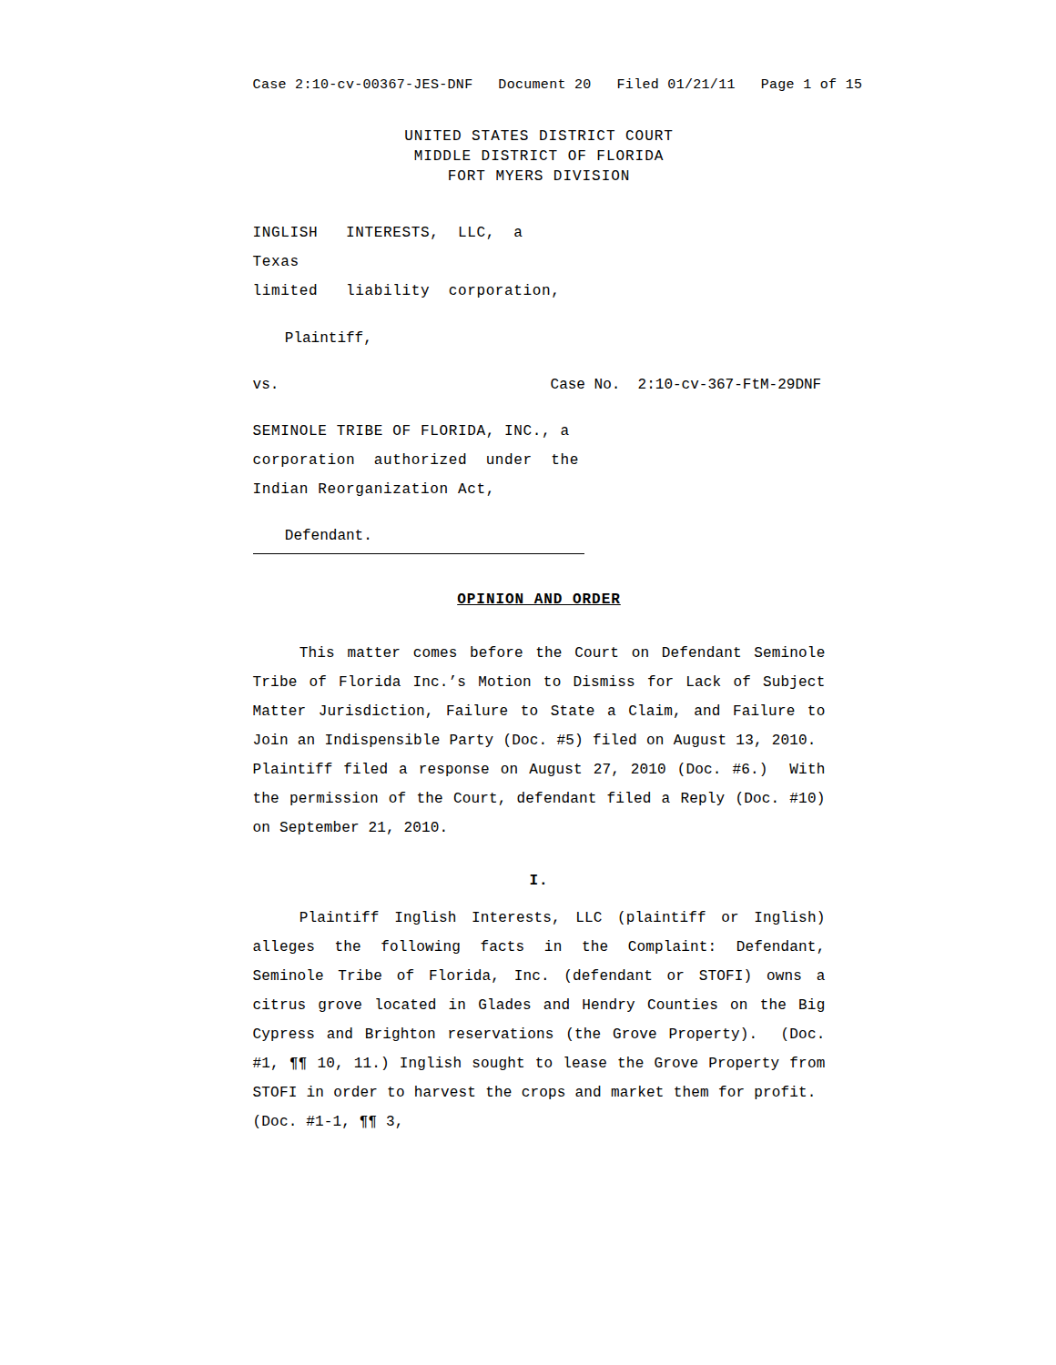Case 2:10-cv-00367-JES-DNF Document 20 Filed 01/21/11 Page 1 of 15
UNITED STATES DISTRICT COURT
MIDDLE DISTRICT OF FLORIDA
FORT MYERS DIVISION
INGLISH INTERESTS, LLC, a Texas
limited liability corporation,
Plaintiff,
vs. Case No. 2:10-cv-367-FtM-29DNF
SEMINOLE TRIBE OF FLORIDA, INC., a
corporation authorized under the
Indian Reorganization Act,
Defendant.
OPINION AND ORDER
This matter comes before the Court on Defendant Seminole Tribe of Florida Inc.’s Motion to Dismiss for Lack of Subject Matter Jurisdiction, Failure to State a Claim, and Failure to Join an Indispensible Party (Doc. #5) filed on August 13, 2010. Plaintiff filed a response on August 27, 2010 (Doc. #6.) With the permission of the Court, defendant filed a Reply (Doc. #10) on September 21, 2010.
I.
Plaintiff Inglish Interests, LLC (plaintiff or Inglish) alleges the following facts in the Complaint: Defendant, Seminole Tribe of Florida, Inc. (defendant or STOFI) owns a citrus grove located in Glades and Hendry Counties on the Big Cypress and Brighton reservations (the Grove Property). (Doc. #1, ¶¶ 10, 11.) Inglish sought to lease the Grove Property from STOFI in order to harvest the crops and market them for profit. (Doc. #1-1, ¶¶ 3,